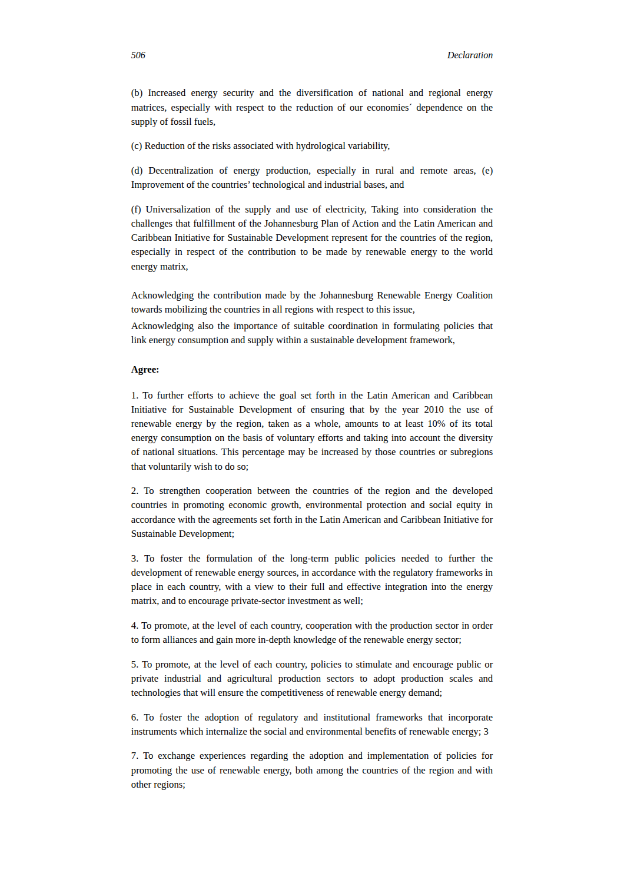506 Declaration
(b) Increased energy security and the diversification of national and regional energy matrices, especially with respect to the reduction of our economies´ dependence on the supply of fossil fuels,
(c) Reduction of the risks associated with hydrological variability,
(d) Decentralization of energy production, especially in rural and remote areas, (e) Improvement of the countries’ technological and industrial bases, and
(f) Universalization of the supply and use of electricity, Taking into consideration the challenges that fulfillment of the Johannesburg Plan of Action and the Latin American and Caribbean Initiative for Sustainable Development represent for the countries of the region, especially in respect of the contribution to be made by renewable energy to the world energy matrix,
Acknowledging the contribution made by the Johannesburg Renewable Energy Coalition towards mobilizing the countries in all regions with respect to this issue,
Acknowledging also the importance of suitable coordination in formulating policies that link energy consumption and supply within a sustainable development framework,
Agree:
1. To further efforts to achieve the goal set forth in the Latin American and Caribbean Initiative for Sustainable Development of ensuring that by the year 2010 the use of renewable energy by the region, taken as a whole, amounts to at least 10% of its total energy consumption on the basis of voluntary efforts and taking into account the diversity of national situations. This percentage may be increased by those countries or subregions that voluntarily wish to do so;
2. To strengthen cooperation between the countries of the region and the developed countries in promoting economic growth, environmental protection and social equity in accordance with the agreements set forth in the Latin American and Caribbean Initiative for Sustainable Development;
3. To foster the formulation of the long-term public policies needed to further the development of renewable energy sources, in accordance with the regulatory frameworks in place in each country, with a view to their full and effective integration into the energy matrix, and to encourage private-sector investment as well;
4. To promote, at the level of each country, cooperation with the production sector in order to form alliances and gain more in-depth knowledge of the renewable energy sector;
5. To promote, at the level of each country, policies to stimulate and encourage public or private industrial and agricultural production sectors to adopt production scales and technologies that will ensure the competitiveness of renewable energy demand;
6. To foster the adoption of regulatory and institutional frameworks that incorporate instruments which internalize the social and environmental benefits of renewable energy; 3
7. To exchange experiences regarding the adoption and implementation of policies for promoting the use of renewable energy, both among the countries of the region and with other regions;